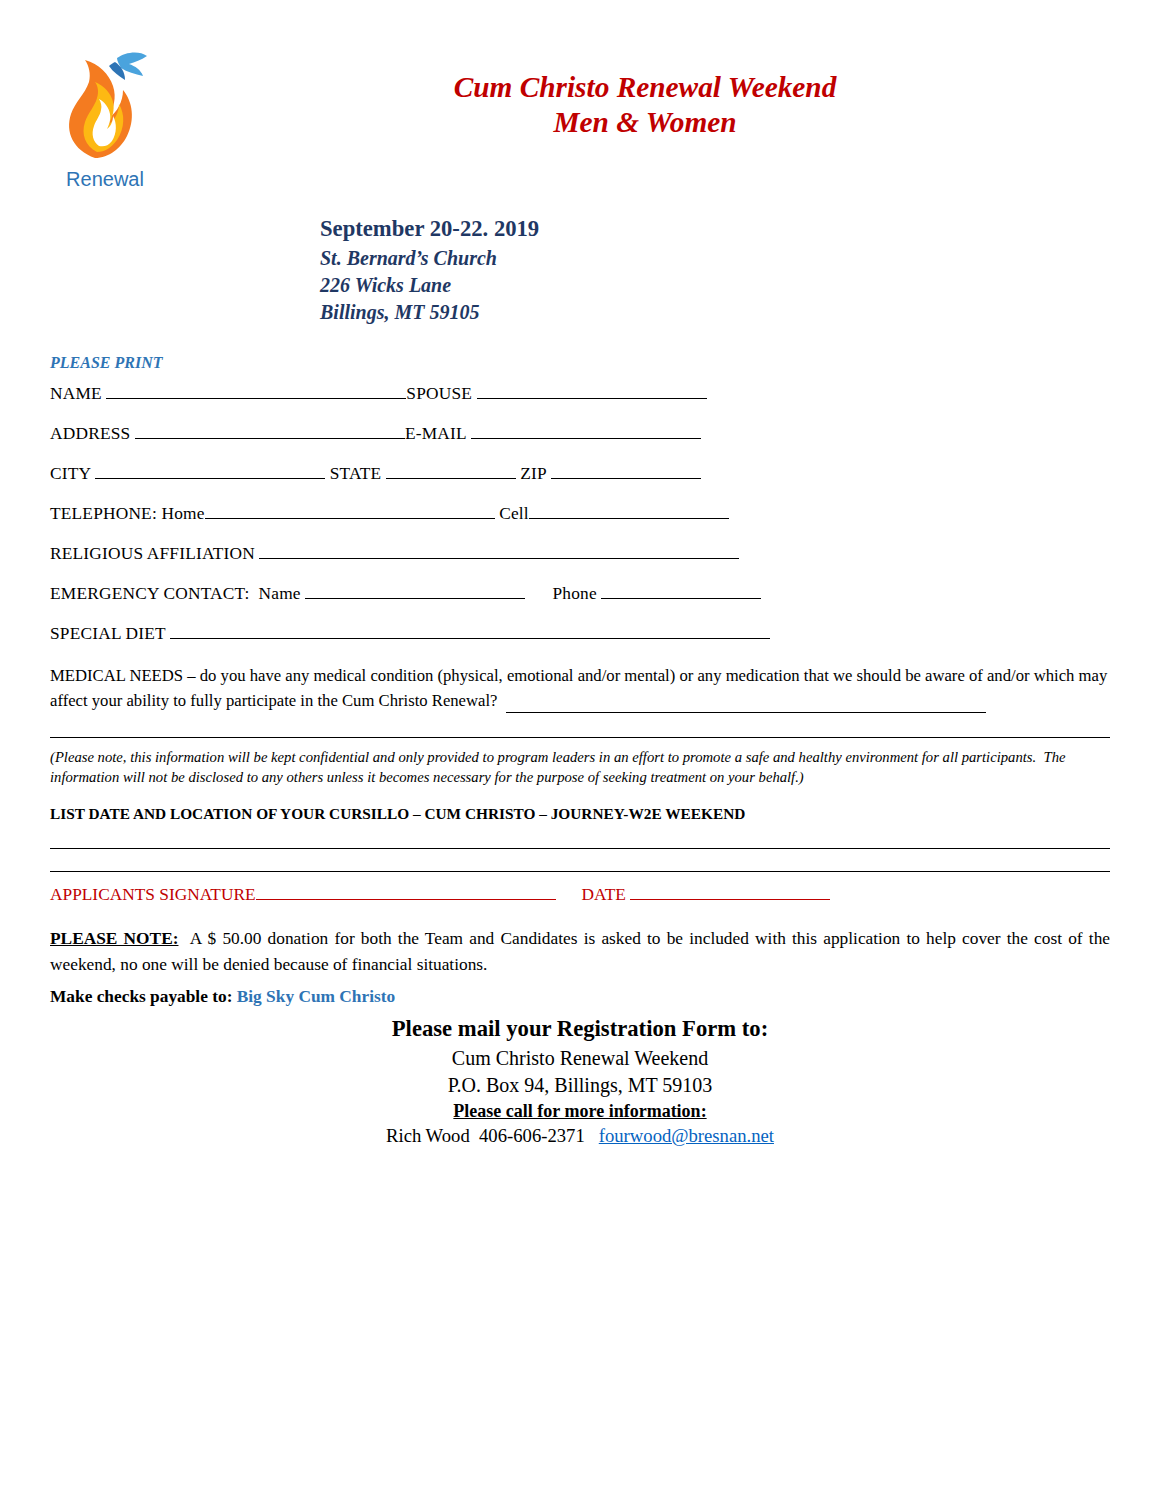Renewal
Cum Christo Renewal Weekend
Men & Women
September 20-22. 2019
St. Bernard’s Church
226 Wicks Lane
Billings, MT 59105
PLEASE PRINT
NAME SPOUSE
ADDRESS E-MAIL
CITY STATE ZIP
TELEPHONE: Home Cell
RELIGIOUS AFFILIATION
EMERGENCY CONTACT: Name Phone
SPECIAL DIET
MEDICAL NEEDS – do you have any medical condition (physical, emotional and/or mental) or any medication that we should be aware of and/or which may affect your ability to fully participate in the Cum Christo Renewal?
(Please note, this information will be kept confidential and only provided to program leaders in an effort to promote a safe and healthy environment for all participants. The information will not be disclosed to any others unless it becomes necessary for the purpose of seeking treatment on your behalf.)
LIST DATE AND LOCATION OF YOUR CURSILLO – CUM CHRISTO – JOURNEY-W2E WEEKEND
APPLICANTS SIGNATURE DATE
PLEASE NOTE: A $ 50.00 donation for both the Team and Candidates is asked to be included with this application to help cover the cost of the weekend, no one will be denied because of financial situations.
Make checks payable to: Big Sky Cum Christo
Please mail your Registration Form to:
Cum Christo Renewal Weekend
P.O. Box 94, Billings, MT 59103
Please call for more information:
Rich Wood 406-606-2371 fourwood@bresnan.net